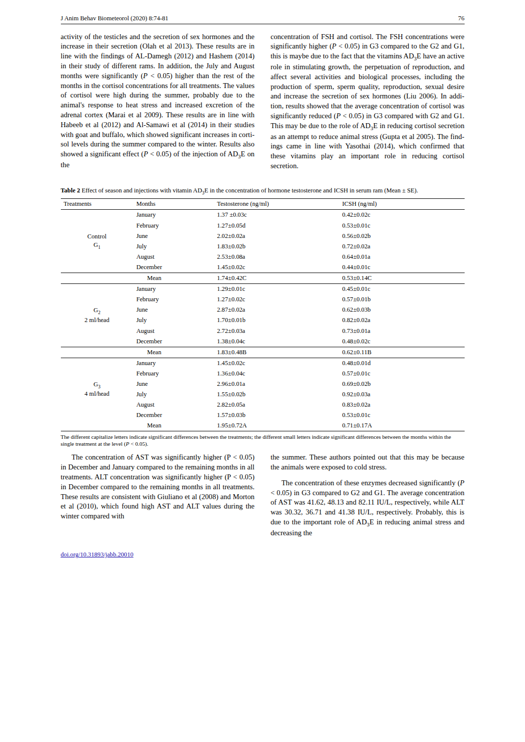J Anim Behav Biometeorol (2020) 8:74-81
76
activity of the testicles and the secretion of sex hormones and the increase in their secretion (Olah et al 2013). These results are in line with the findings of AL-Damegh (2012) and Hashem (2014) in their study of different rams. In addition, the July and August months were significantly (P < 0.05) higher than the rest of the months in the cortisol concentrations for all treatments. The values of cortisol were high during the summer, probably due to the animal's response to heat stress and increased excretion of the adrenal cortex (Marai et al 2009). These results are in line with Habeeb et al (2012) and Al-Samawi et al (2014) in their studies with goat and buffalo, which showed significant increases in cortisol levels during the summer compared to the winter. Results also showed a significant effect (P < 0.05) of the injection of AD3E on the
concentration of FSH and cortisol. The FSH concentrations were significantly higher (P < 0.05) in G3 compared to the G2 and G1, this is maybe due to the fact that the vitamins AD3E have an active role in stimulating growth, the perpetuation of reproduction, and affect several activities and biological processes, including the production of sperm, sperm quality, reproduction, sexual desire and increase the secretion of sex hormones (Liu 2006). In addition, results showed that the average concentration of cortisol was significantly reduced (P < 0.05) in G3 compared with G2 and G1. This may be due to the role of AD3E in reducing cortisol secretion as an attempt to reduce animal stress (Gupta et al 2005). The findings came in line with Yasothai (2014), which confirmed that these vitamins play an important role in reducing cortisol secretion.
Table 2 Effect of season and injections with vitamin AD3E in the concentration of hormone testosterone and ICSH in serum ram (Mean ± SE).
| Treatments | Months | Testosterone (ng/ml) | ICSH (ng/ml) |
| --- | --- | --- | --- |
| Control G 1 | January | 1.37 ±0.03c | 0.42±0.02c |
| February | 1.27±0.05d | 0.53±0.01c |
| June | 2.02±0.02a | 0.56±0.02b |
| July | 1.83±0.02b | 0.72±0.02a |
| August | 2.53±0.08a | 0.64±0.01a |
| December | 1.45±0.02c | 0.44±0.01c |
| | Mean | 1.74±0.42C | 0.53±0.14C |
| G 2 2 ml/head | January | 1.29±0.01c | 0.45±0.01c |
| February | 1.27±0.02c | 0.57±0.01b |
| June | 2.87±0.02a | 0.62±0.03b |
| July | 1.70±0.01b | 0.82±0.02a |
| August | 2.72±0.03a | 0.73±0.01a |
| December | 1.38±0.04c | 0.48±0.02c |
| | Mean | 1.83±0.48B | 0.62±0.11B |
| G 3 4 ml/head | January | 1.45±0.02c | 0.48±0.01d |
| February | 1.36±0.04c | 0.57±0.01c |
| June | 2.96±0.01a | 0.69±0.02b |
| July | 1.55±0.02b | 0.92±0.03a |
| August | 2.82±0.05a | 0.83±0.02a |
| December | 1.57±0.03b | 0.53±0.01c |
| | Mean | 1.95±0.72A | 0.71±0.17A |
The different capitalize letters indicate significant differences between the treatments; the different small letters indicate significant differences between the months within the single treatment at the level (P < 0.05).
The concentration of AST was significantly higher (P < 0.05) in December and January compared to the remaining months in all treatments. ALT concentration was significantly higher (P < 0.05) in December compared to the remaining months in all treatments. These results are consistent with Giuliano et al (2008) and Morton et al (2010), which found high AST and ALT values during the winter compared with
the summer. These authors pointed out that this may be because the animals were exposed to cold stress.
The concentration of these enzymes decreased significantly (P < 0.05) in G3 compared to G2 and G1. The average concentration of AST was 41.62, 48.13 and 82.11 IU/L, respectively, while ALT was 30.32, 36.71 and 41.38 IU/L, respectively. Probably, this is due to the important role of AD3E in reducing animal stress and decreasing the
doi.org/10.31893/jabb.20010